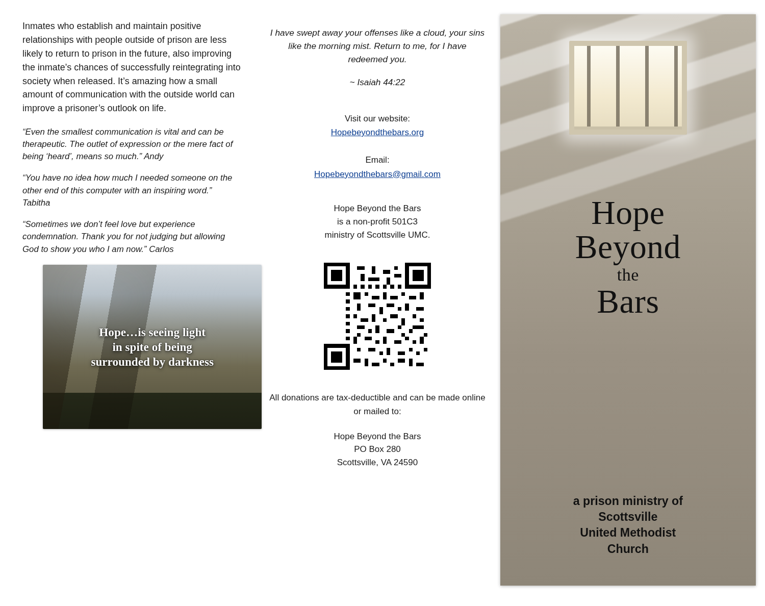Inmates who establish and maintain positive relationships with people outside of prison are less likely to return to prison in the future, also improving the inmate’s chances of successfully reintegrating into society when released. It’s amazing how a small amount of communication with the outside world can improve a prisoner’s outlook on life.
“Even the smallest communication is vital and can be therapeutic. The outlet of expression or the mere fact of being ‘heard’, means so much.” Andy
“You have no idea how much I needed someone on the other end of this computer with an inspiring word.” Tabitha
“Sometimes we don’t feel love but experience condemnation. Thank you for not judging but allowing God to show you who I am now.” Carlos
Hope…is seeing light
in spite of being
surrounded by darkness
I have swept away your offenses like a cloud, your sins like the morning mist. Return to me, for I have redeemed you. ~ Isaiah 44:22
Visit our website: Hopebeyondthebars.org
Email: Hopebeyondthebars@gmail.com
Hope Beyond the Bars
is a non-profit 501C3
ministry of Scottsville UMC.
All donations are tax-deductible and can be made online or mailed to:
Hope Beyond the Bars
PO Box 280
Scottsville, VA 24590
Hope
Beyond the Bars
a prison ministry of
Scottsville
United Methodist
Church